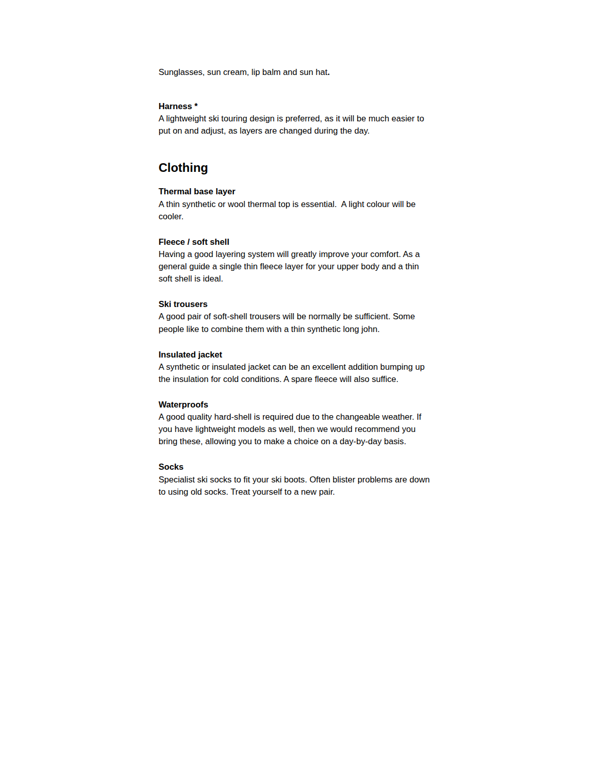Sunglasses, sun cream, lip balm and sun hat.
Harness *
A lightweight ski touring design is preferred, as it will be much easier to put on and adjust, as layers are changed during the day.
Clothing
Thermal base layer
A thin synthetic or wool thermal top is essential. A light colour will be cooler.
Fleece / soft shell
Having a good layering system will greatly improve your comfort. As a general guide a single thin fleece layer for your upper body and a thin soft shell is ideal.
Ski trousers
A good pair of soft-shell trousers will be normally be sufficient. Some people like to combine them with a thin synthetic long john.
Insulated jacket
A synthetic or insulated jacket can be an excellent addition bumping up the insulation for cold conditions. A spare fleece will also suffice.
Waterproofs
A good quality hard-shell is required due to the changeable weather. If you have lightweight models as well, then we would recommend you bring these, allowing you to make a choice on a day-by-day basis.
Socks
Specialist ski socks to fit your ski boots. Often blister problems are down to using old socks. Treat yourself to a new pair.